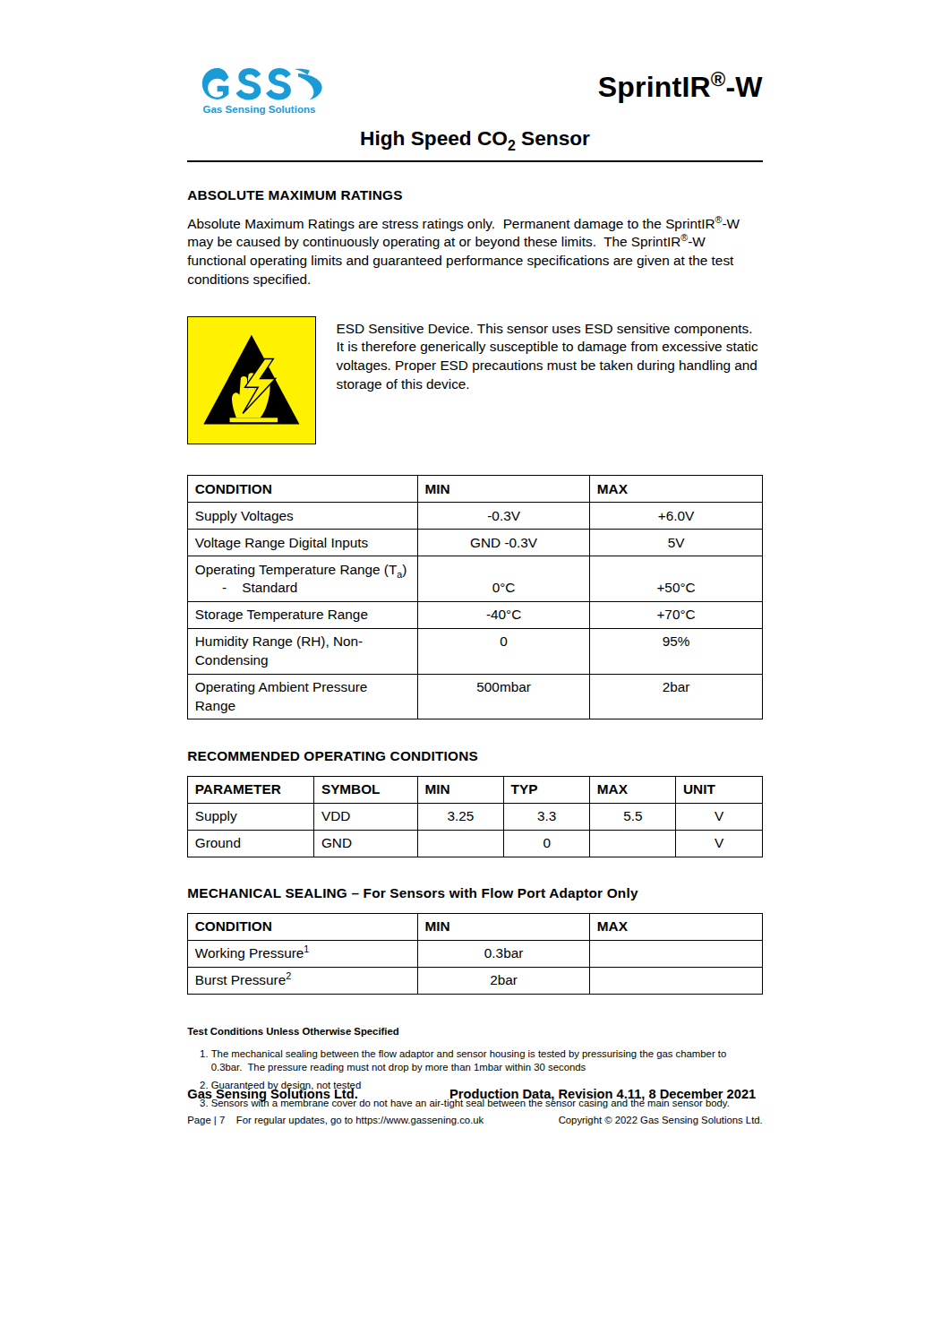Gas Sensing Solutions
SprintIR®-W
High Speed CO2 Sensor
ABSOLUTE MAXIMUM RATINGS
Absolute Maximum Ratings are stress ratings only. Permanent damage to the SprintIR®-W may be caused by continuously operating at or beyond these limits. The SprintIR®-W functional operating limits and guaranteed performance specifications are given at the test conditions specified.
ESD Sensitive Device. This sensor uses ESD sensitive components. It is therefore generically susceptible to damage from excessive static voltages. Proper ESD precautions must be taken during handling and storage of this device.
| CONDITION | MIN | MAX |
| --- | --- | --- |
| Supply Voltages | -0.3V | +6.0V |
| Voltage Range Digital Inputs | GND -0.3V | 5V |
| Operating Temperature Range (T a ) - Standard | 0°C | +50°C |
| Storage Temperature Range | -40°C | +70°C |
| Humidity Range (RH), Non-Condensing | 0 | 95% |
| Operating Ambient Pressure Range | 500mbar | 2bar |
RECOMMENDED OPERATING CONDITIONS
| PARAMETER | SYMBOL | MIN | TYP | MAX | UNIT |
| --- | --- | --- | --- | --- | --- |
| Supply | VDD | 3.25 | 3.3 | 5.5 | V |
| Ground | GND | | 0 | | V |
MECHANICAL SEALING – For Sensors with Flow Port Adaptor Only
| CONDITION | MIN | MAX |
| --- | --- | --- |
| Working Pressure 1 | 0.3bar | |
| Burst Pressure 2 | 2bar | |
Test Conditions Unless Otherwise Specified
The mechanical sealing between the flow adaptor and sensor housing is tested by pressurising the gas chamber to 0.3bar. The pressure reading must not drop by more than 1mbar within 30 seconds
Guaranteed by design, not tested
Sensors with a membrane cover do not have an air-tight seal between the sensor casing and the main sensor body.
Gas Sensing Solutions Ltd.
Production Data, Revision 4.11, 8 December 2021
Page | 7 For regular updates, go to https://www.gassening.co.uk
Copyright © 2022 Gas Sensing Solutions Ltd.